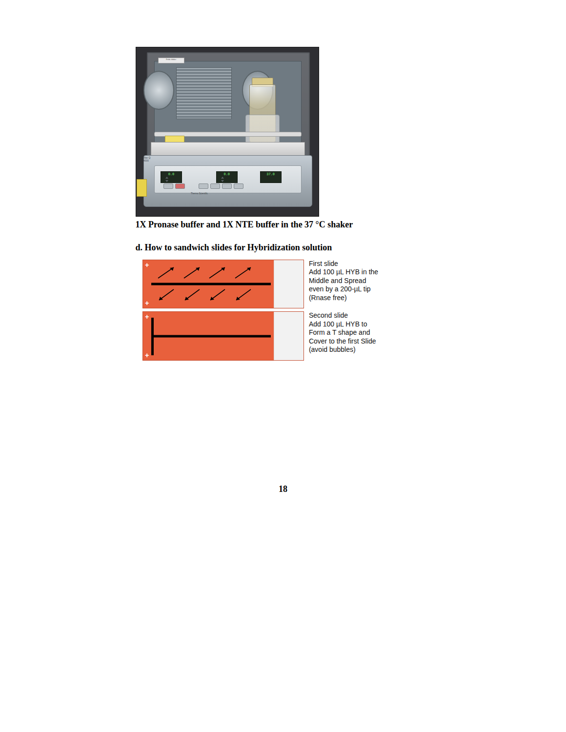Probe shaker
Max Q
4000
0.0
0.0
37.0
Thermo Scientific
1X Pronase buffer and 1X NTE buffer in the 37 °C shaker
d. How to sandwich slides for Hybridization solution
+ +
First slide
Add 100 µL HYB in the Middle and Spread even by a 200-µL tip (Rnase free)
+ +
Second slide
Add 100 µL HYB to Form a T shape and Cover to the first Slide (avoid bubbles)
18